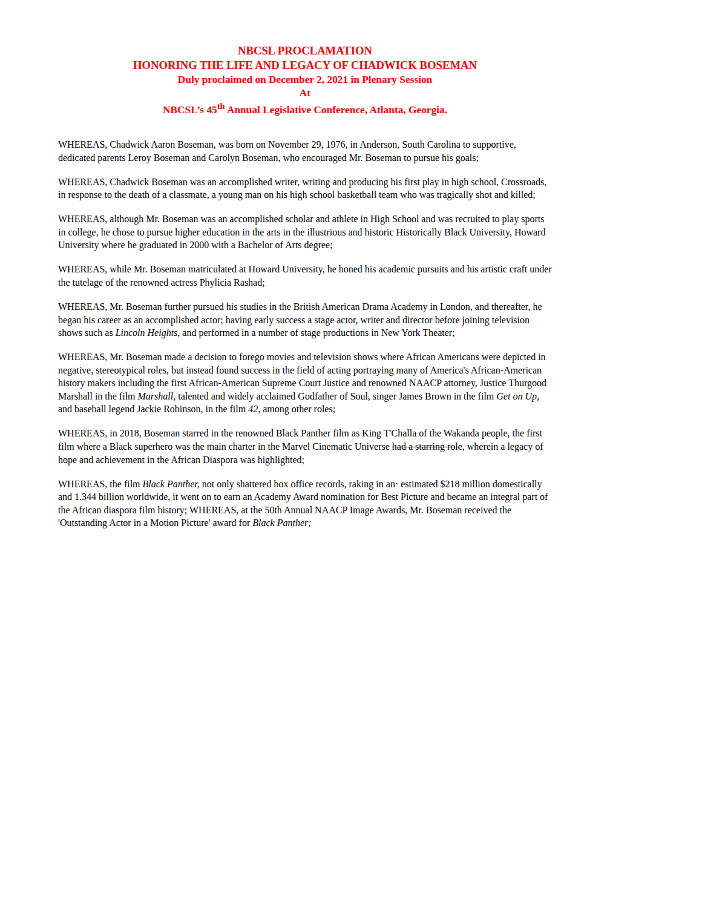NBCSL PROCLAMATION
HONORING THE LIFE AND LEGACY OF CHADWICK BOSEMAN
Duly proclaimed on December 2, 2021 in Plenary Session
At
NBCSL’s 45th Annual Legislative Conference, Atlanta, Georgia.
WHEREAS, Chadwick Aaron Boseman, was born on November 29, 1976, in Anderson, South Carolina to supportive, dedicated parents Leroy Boseman and Carolyn Boseman, who encouraged Mr. Boseman to pursue his goals;
WHEREAS, Chadwick Boseman was an accomplished writer, writing and producing his first play in high school, Crossroads, in response to the death of a classmate, a young man on his high school basketball team who was tragically shot and killed;
WHEREAS, although Mr. Boseman was an accomplished scholar and athlete in High School and was recruited to play sports in college, he chose to pursue higher education in the arts in the illustrious and historic Historically Black University, Howard University where he graduated in 2000 with a Bachelor of Arts degree;
WHEREAS, while Mr. Boseman matriculated at Howard University, he honed his academic pursuits and his artistic craft under the tutelage of the renowned actress Phylicia Rashad;
WHEREAS, Mr. Boseman further pursued his studies in the British American Drama Academy in London, and thereafter, he began his career as an accomplished actor; having early success a stage actor, writer and director before joining television shows such as Lincoln Heights, and performed in a number of stage productions in New York Theater;
WHEREAS, Mr. Boseman made a decision to forego movies and television shows where African Americans were depicted in negative, stereotypical roles, but instead found success in the field of acting portraying many of America's African-American history makers including the first African-American Supreme Court Justice and renowned NAACP attorney, Justice Thurgood Marshall in the film Marshall, talented and widely acclaimed Godfather of Soul, singer James Brown in the film Get on Up, and baseball legend Jackie Robinson, in the film 42, among other roles;
WHEREAS, in 2018, Boseman starred in the renowned Black Panther film as King T'Challa of the Wakanda people, the first film where a Black superhero was the main charter in the Marvel Cinematic Universe had a starring role, wherein a legacy of hope and achievement in the African Diaspora was highlighted;
WHEREAS, the film Black Panther, not only shattered box office records, raking in an· estimated $218 million domestically and 1.344 billion worldwide, it went on to earn an Academy Award nomination for Best Picture and became an integral part of the African diaspora film history; WHEREAS, at the 50th Annual NAACP Image Awards, Mr. Boseman received the 'Outstanding Actor in a Motion Picture' award for Black Panther;